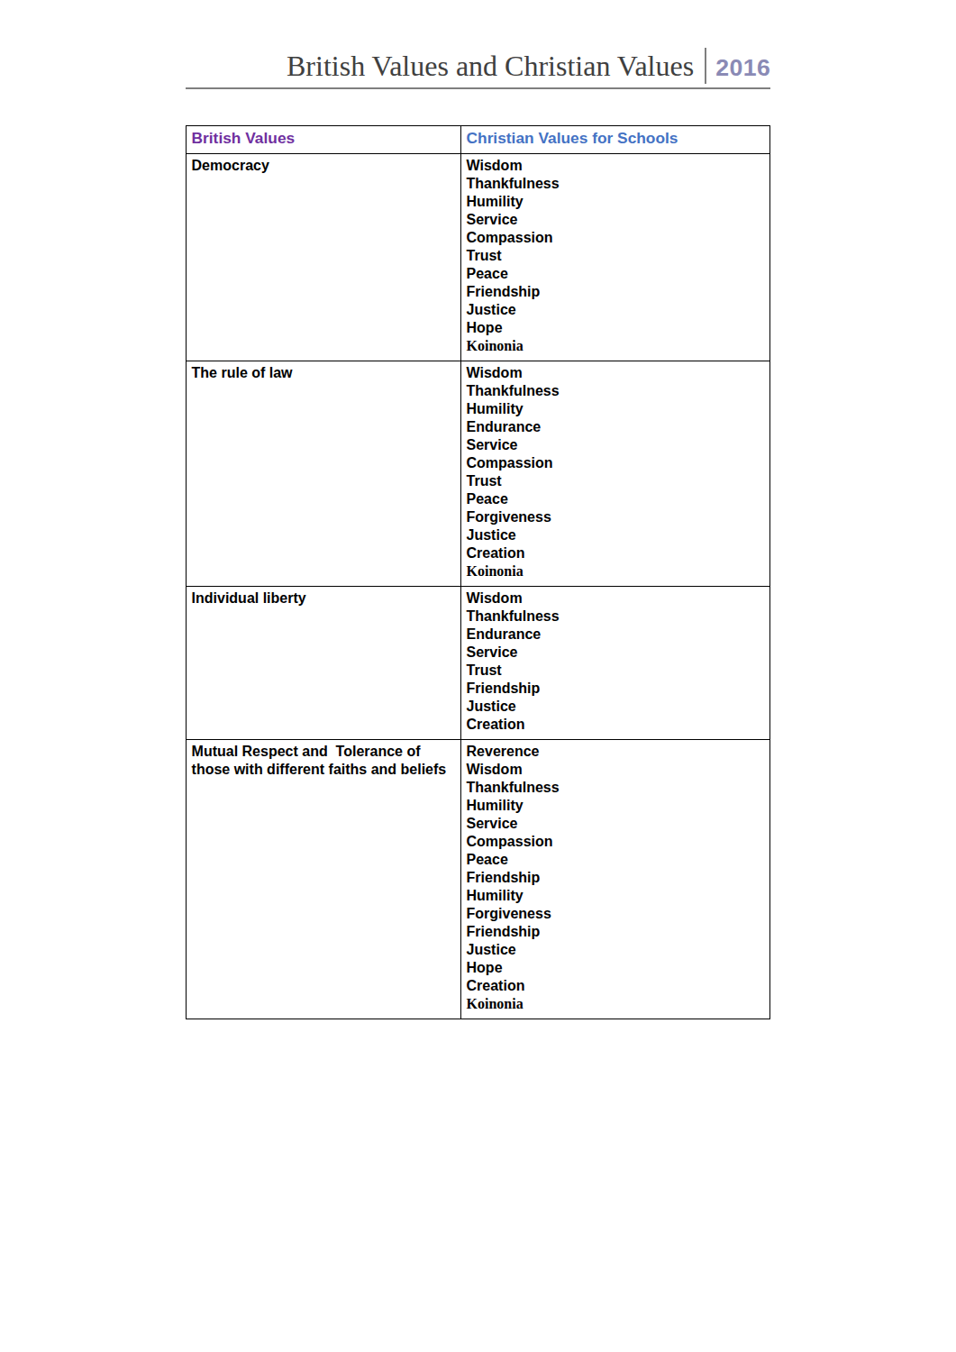British Values and Christian Values 2016
| British Values | Christian Values for Schools |
| --- | --- |
| Democracy | Wisdom Thankfulness Humility Service Compassion Trust Peace Friendship Justice Hope Koinonia |
| The rule of law | Wisdom Thankfulness Humility Endurance Service Compassion Trust Peace Forgiveness Justice Creation Koinonia |
| Individual liberty | Wisdom Thankfulness Endurance Service Trust Friendship Justice Creation |
| Mutual Respect and Tolerance of those with different faiths and beliefs | Reverence Wisdom Thankfulness Humility Service Compassion Peace Friendship Humility Forgiveness Friendship Justice Hope Creation Koinonia |